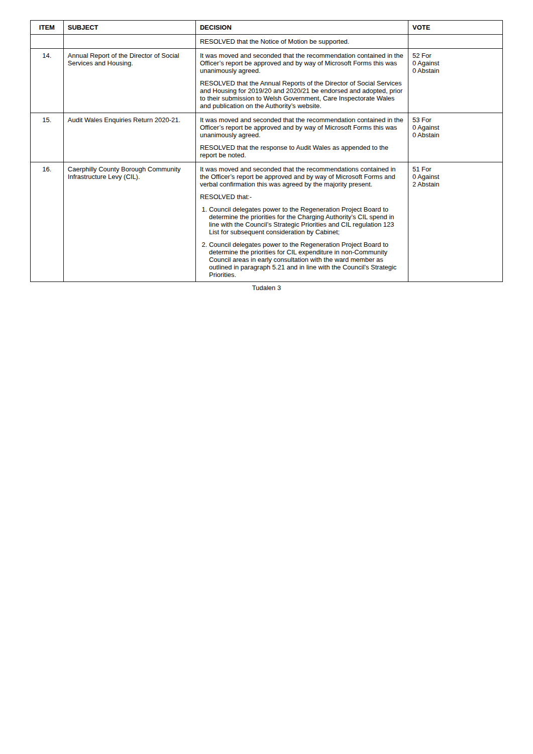| ITEM | SUBJECT | DECISION | VOTE |
| --- | --- | --- | --- |
| | | RESOLVED that the Notice of Motion be supported. | |
| 14. | Annual Report of the Director of Social Services and Housing. | It was moved and seconded that the recommendation contained in the Officer’s report be approved and by way of Microsoft Forms this was unanimously agreed. RESOLVED that the Annual Reports of the Director of Social Services and Housing for 2019/20 and 2020/21 be endorsed and adopted, prior to their submission to Welsh Government, Care Inspectorate Wales and publication on the Authority’s website. | 52 For 0 Against 0 Abstain |
| 15. | Audit Wales Enquiries Return 2020-21. | It was moved and seconded that the recommendation contained in the Officer’s report be approved and by way of Microsoft Forms this was unanimously agreed. RESOLVED that the response to Audit Wales as appended to the report be noted. | 53 For 0 Against 0 Abstain |
| 16. | Caerphilly County Borough Community Infrastructure Levy (CIL). | It was moved and seconded that the recommendations contained in the Officer’s report be approved and by way of Microsoft Forms and verbal confirmation this was agreed by the majority present. RESOLVED that:- Council delegates power to the Regeneration Project Board to determine the priorities for the Charging Authority’s CIL spend in line with the Council’s Strategic Priorities and CIL regulation 123 List for subsequent consideration by Cabinet; Council delegates power to the Regeneration Project Board to determine the priorities for CIL expenditure in non-Community Council areas in early consultation with the ward member as outlined in paragraph 5.21 and in line with the Council’s Strategic Priorities. | 51 For 0 Against 2 Abstain |
Tudalen 3